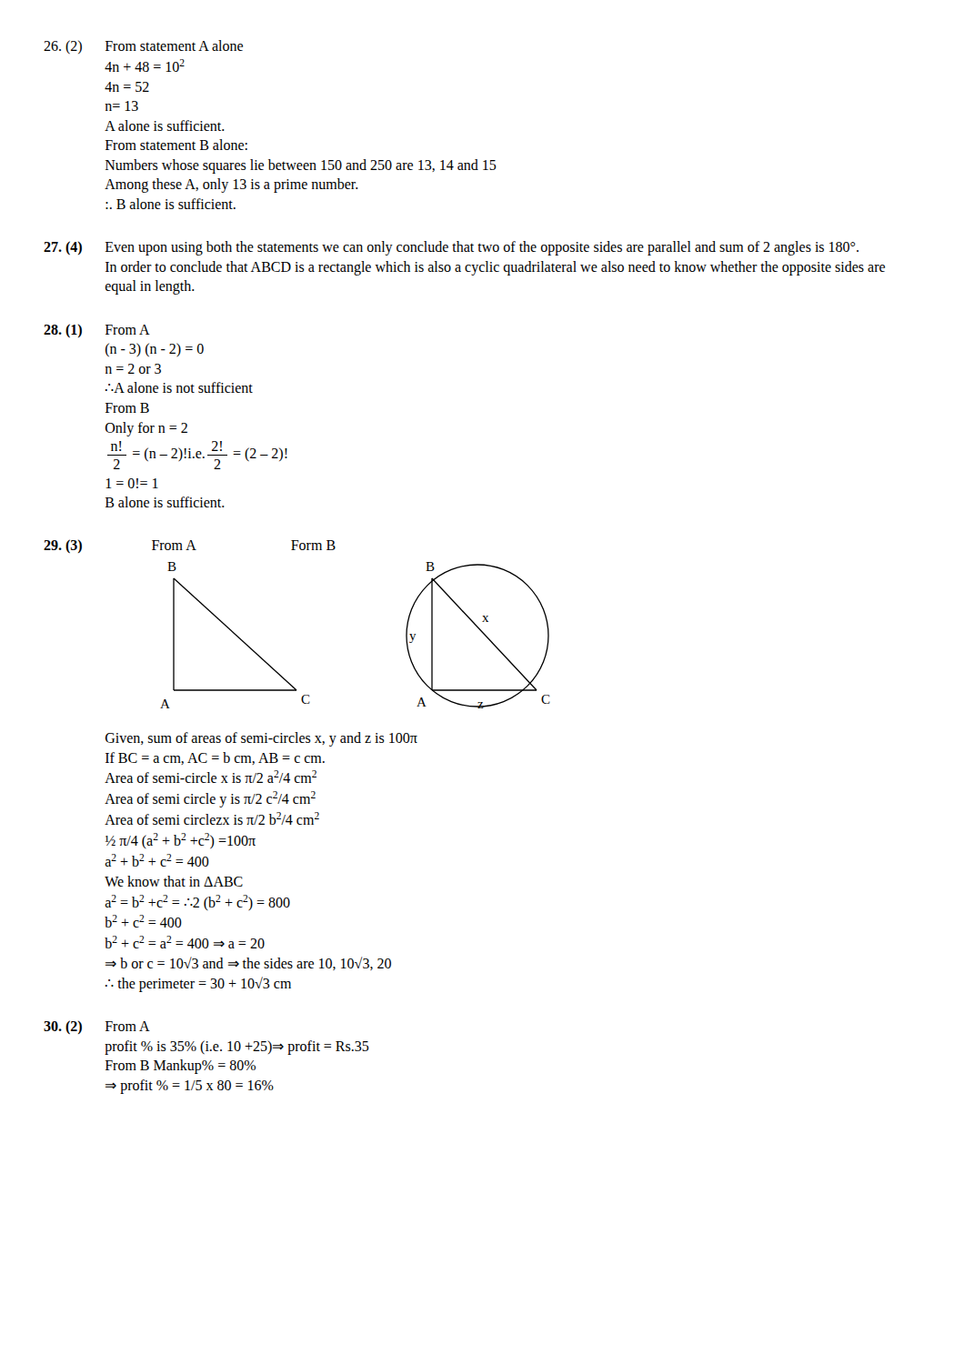26. (2)
From statement A alone
4n + 48 = 102
4n = 52
n= 13
A alone is sufficient.
From statement B alone:
Numbers whose squares lie between 150 and 250 are 13, 14 and 15
Among these A, only 13 is a prime number.
:. B alone is sufficient.
27. (4)
Even upon using both the statements we can only conclude that two of the opposite sides are parallel and sum of 2 angles is 180°.
In order to conclude that ABCD is a rectangle which is also a cyclic quadrilateral we also need to know whether the opposite sides are equal in length.
28. (1)
From A
(n - 3) (n - 2) = 0
n = 2 or 3
∴A alone is not sufficient
From B
Only for n = 2
n!2 = (n – 2)!i.e.2!2 = (2 – 2)!
1 = 0!= 1
B alone is sufficient.
29. (3)
From A
Form B
B A C
B y x z A C
Given, sum of areas of semi-circles x, y and z is 100π
If BC = a cm, AC = b cm, AB = c cm.
Area of semi-circle x is π/2 a2/4 cm2
Area of semi circle y is π/2 c2/4 cm2
Area of semi circlezx is π/2 b2/4 cm2
½ π/4 (a2 + b2 +c2) =100π
a2 + b2 + c2 = 400
We know that in ΔABC
a2 = b2 +c2 = ∴2 (b2 + c2) = 800
b2 + c2 = 400
b2 + c2 = a2 = 400 ⇒ a = 20
⇒ b or c = 10√3 and ⇒ the sides are 10, 10√3, 20
∴ the perimeter = 30 + 10√3 cm
30. (2)
From A
profit % is 35% (i.e. 10 +25)⇒ profit = Rs.35
From B Mankup% = 80%
⇒ profit % = 1/5 x 80 = 16%